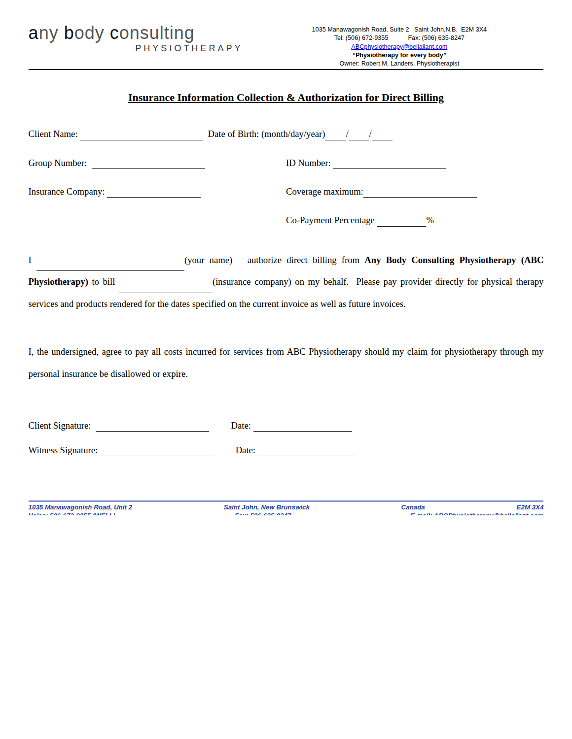any body consulting
PHYSIOTHERAPY
1035 Manawagonish Road, Suite 2 Saint John,N.B. E2M 3X4
Tel: (506) 672-9355 Fax: (506) 635-8247
ABCphysiotherapy@bellaliant.com
“Physiotherapy for every body”
Owner: Robert M. Landers, Physiotherapist
Insurance Information Collection & Authorization for Direct Billing
Client Name: Date of Birth: (month/day/year) / /
Group Number:
ID Number:
Insurance Company:
Coverage maximum:
Co-Payment Percentage %
I (your name) authorize direct billing from Any Body Consulting Physiotherapy (ABC Physiotherapy) to bill (insurance company) on my behalf. Please pay provider directly for physical therapy services and products rendered for the dates specified on the current invoice as well as future invoices.
I, the undersigned, agree to pay all costs incurred for services from ABC Physiotherapy should my claim for physiotherapy through my personal insurance be disallowed or expire.
Client Signature: Date:
Witness Signature: Date:
1035 Manawagonish Road, Unit 2
Saint John, New Brunswick
Canada
E2M 3X4
Voice: 506-672-9355 (WELL)
Fax: 506-635-8247
E-mail: ABCPhysiotherapy@bellaliant.com